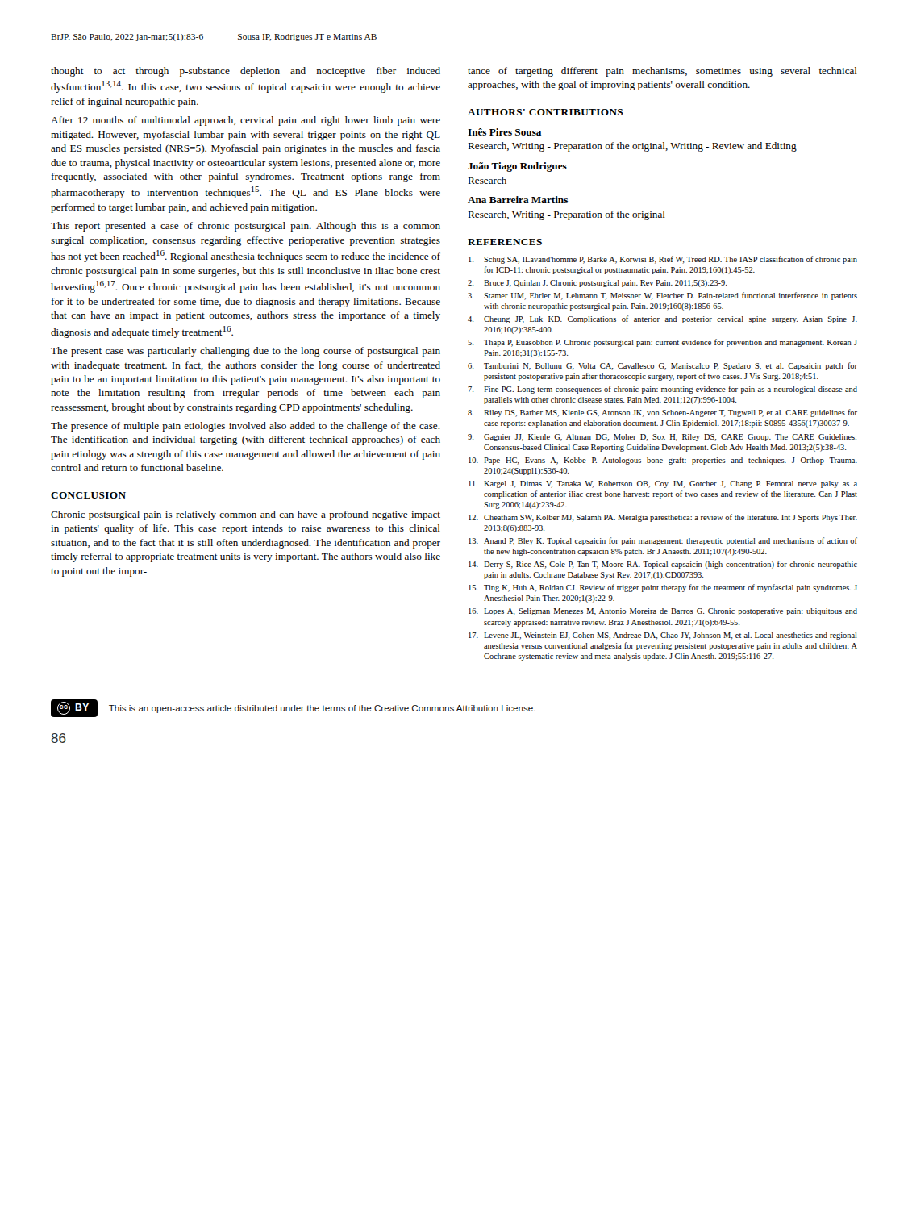BrJP. São Paulo, 2022 jan-mar;5(1):83-6 Sousa IP, Rodrigues JT e Martins AB
thought to act through p-substance depletion and nociceptive fiber induced dysfunction13,14. In this case, two sessions of topical capsaicin were enough to achieve relief of inguinal neuropathic pain.
After 12 months of multimodal approach, cervical pain and right lower limb pain were mitigated. However, myofascial lumbar pain with several trigger points on the right QL and ES muscles persisted (NRS=5). Myofascial pain originates in the muscles and fascia due to trauma, physical inactivity or osteoarticular system lesions, presented alone or, more frequently, associated with other painful syndromes. Treatment options range from pharmacotherapy to intervention techniques15. The QL and ES Plane blocks were performed to target lumbar pain, and achieved pain mitigation.
This report presented a case of chronic postsurgical pain. Although this is a common surgical complication, consensus regarding effective perioperative prevention strategies has not yet been reached16. Regional anesthesia techniques seem to reduce the incidence of chronic postsurgical pain in some surgeries, but this is still inconclusive in iliac bone crest harvesting16,17. Once chronic postsurgical pain has been established, it's not uncommon for it to be undertreated for some time, due to diagnosis and therapy limitations. Because that can have an impact in patient outcomes, authors stress the importance of a timely diagnosis and adequate timely treatment16.
The present case was particularly challenging due to the long course of postsurgical pain with inadequate treatment. In fact, the authors consider the long course of undertreated pain to be an important limitation to this patient's pain management. It's also important to note the limitation resulting from irregular periods of time between each pain reassessment, brought about by constraints regarding CPD appointments' scheduling.
The presence of multiple pain etiologies involved also added to the challenge of the case. The identification and individual targeting (with different technical approaches) of each pain etiology was a strength of this case management and allowed the achievement of pain control and return to functional baseline.
Conclusion
Chronic postsurgical pain is relatively common and can have a profound negative impact in patients' quality of life. This case report intends to raise awareness to this clinical situation, and to the fact that it is still often underdiagnosed. The identification and proper timely referral to appropriate treatment units is very important. The authors would also like to point out the impor-
tance of targeting different pain mechanisms, sometimes using several technical approaches, with the goal of improving patients' overall condition.
Authors' contributions
Inês Pires Sousa
Research, Writing - Preparation of the original, Writing - Review and Editing
João Tiago Rodrigues
Research
Ana Barreira Martins
Research, Writing - Preparation of the original
References
Schug SA, ILavand'homme P, Barke A, Korwisi B, Rief W, Treed RD. The IASP classification of chronic pain for ICD-11: chronic postsurgical or posttraumatic pain. Pain. 2019;160(1):45-52.
Bruce J, Quinlan J. Chronic postsurgical pain. Rev Pain. 2011;5(3):23-9.
Stamer UM, Ehrler M, Lehmann T, Meissner W, Fletcher D. Pain-related functional interference in patients with chronic neuropathic postsurgical pain. Pain. 2019;160(8):1856-65.
Cheung JP, Luk KD. Complications of anterior and posterior cervical spine surgery. Asian Spine J. 2016;10(2):385-400.
Thapa P, Euasobhon P. Chronic postsurgical pain: current evidence for prevention and management. Korean J Pain. 2018;31(3):155-73.
Tamburini N, Bollunu G, Volta CA, Cavallesco G, Maniscalco P, Spadaro S, et al. Capsaicin patch for persistent postoperative pain after thoracoscopic surgery, report of two cases. J Vis Surg. 2018;4:51.
Fine PG. Long-term consequences of chronic pain: mounting evidence for pain as a neurological disease and parallels with other chronic disease states. Pain Med. 2011;12(7):996-1004.
Riley DS, Barber MS, Kienle GS, Aronson JK, von Schoen-Angerer T, Tugwell P, et al. CARE guidelines for case reports: explanation and elaboration document. J Clin Epidemiol. 2017;18:pii: S0895-4356(17)30037-9.
Gagnier JJ, Kienle G, Altman DG, Moher D, Sox H, Riley DS, CARE Group. The CARE Guidelines: Consensus-based Clinical Case Reporting Guideline Development. Glob Adv Health Med. 2013;2(5):38-43.
Pape HC, Evans A, Kobbe P. Autologous bone graft: properties and techniques. J Orthop Trauma. 2010;24(Suppl1):S36-40.
Kargel J, Dimas V, Tanaka W, Robertson OB, Coy JM, Gotcher J, Chang P. Femoral nerve palsy as a complication of anterior iliac crest bone harvest: report of two cases and review of the literature. Can J Plast Surg 2006;14(4):239-42.
Cheatham SW, Kolber MJ, Salamh PA. Meralgia paresthetica: a review of the literature. Int J Sports Phys Ther. 2013;8(6):883-93.
Anand P, Bley K. Topical capsaicin for pain management: therapeutic potential and mechanisms of action of the new high-concentration capsaicin 8% patch. Br J Anaesth. 2011;107(4):490-502.
Derry S, Rice AS, Cole P, Tan T, Moore RA. Topical capsaicin (high concentration) for chronic neuropathic pain in adults. Cochrane Database Syst Rev. 2017;(1):CD007393.
Ting K, Huh A, Roldan CJ. Review of trigger point therapy for the treatment of myofascial pain syndromes. J Anesthesiol Pain Ther. 2020;1(3):22-9.
Lopes A, Seligman Menezes M, Antonio Moreira de Barros G. Chronic postoperative pain: ubiquitous and scarcely appraised: narrative review. Braz J Anesthesiol. 2021;71(6):649-55.
Levene JL, Weinstein EJ, Cohen MS, Andreae DA, Chao JY, Johnson M, et al. Local anesthetics and regional anesthesia versus conventional analgesia for preventing persistent postoperative pain in adults and children: A Cochrane systematic review and meta-analysis update. J Clin Anesth. 2019;55:116-27.
cc BY This is an open-access article distributed under the terms of the Creative Commons Attribution License.
86